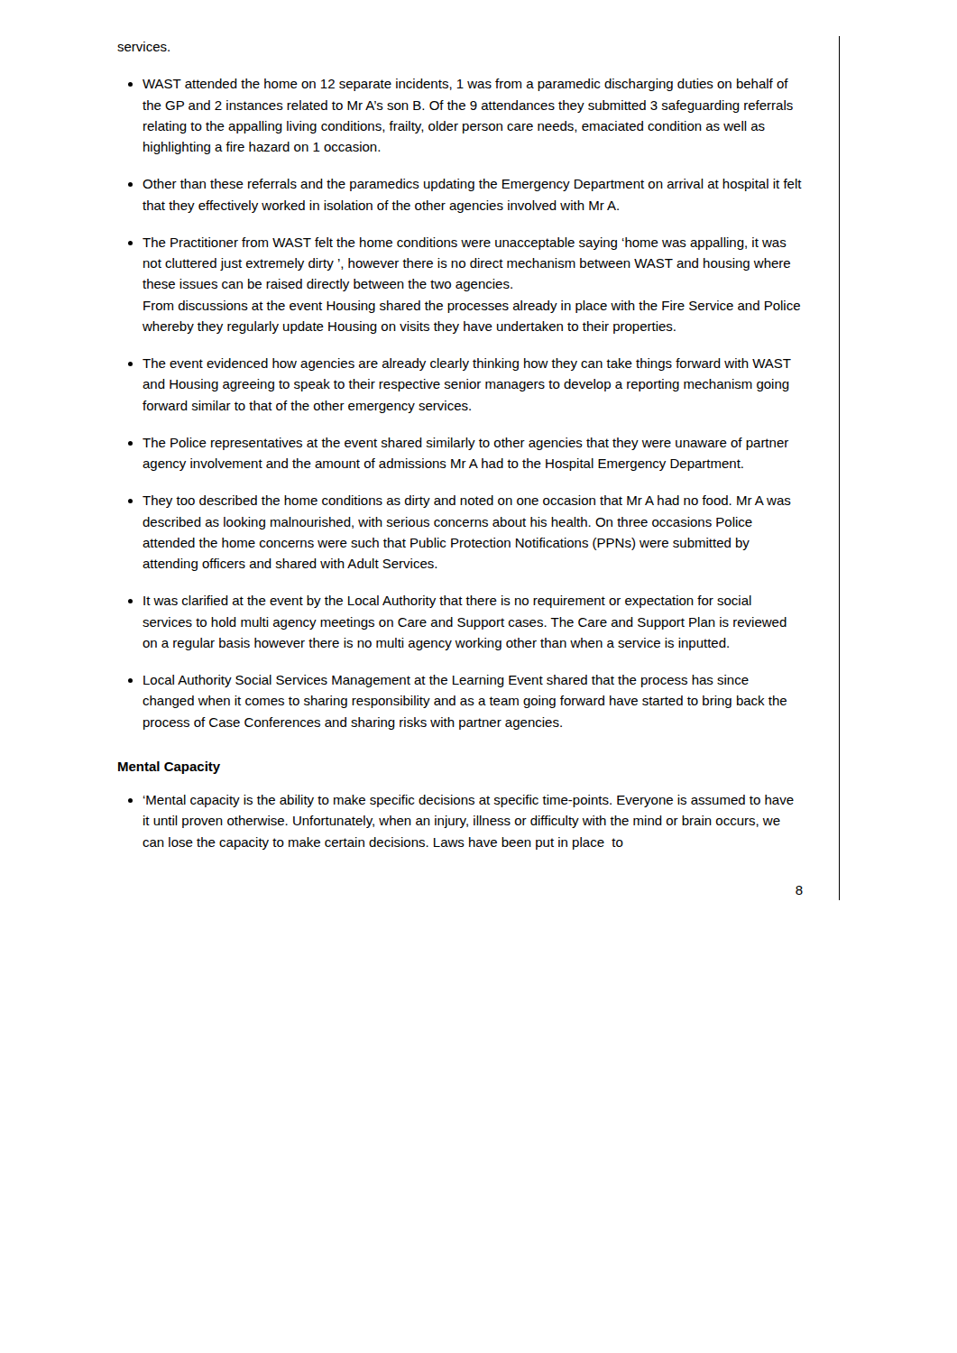services.
WAST attended the home on 12 separate incidents, 1 was from a paramedic discharging duties on behalf of the GP and 2 instances related to Mr A’s son B. Of the 9 attendances they submitted 3 safeguarding referrals relating to the appalling living conditions, frailty, older person care needs, emaciated condition as well as highlighting a fire hazard on 1 occasion.
Other than these referrals and the paramedics updating the Emergency Department on arrival at hospital it felt that they effectively worked in isolation of the other agencies involved with Mr A.
The Practitioner from WAST felt the home conditions were unacceptable saying ‘home was appalling, it was not cluttered just extremely dirty ’, however there is no direct mechanism between WAST and housing where these issues can be raised directly between the two agencies.
From discussions at the event Housing shared the processes already in place with the Fire Service and Police whereby they regularly update Housing on visits they have undertaken to their properties.
The event evidenced how agencies are already clearly thinking how they can take things forward with WAST and Housing agreeing to speak to their respective senior managers to develop a reporting mechanism going forward similar to that of the other emergency services.
The Police representatives at the event shared similarly to other agencies that they were unaware of partner agency involvement and the amount of admissions Mr A had to the Hospital Emergency Department.
They too described the home conditions as dirty and noted on one occasion that Mr A had no food. Mr A was described as looking malnourished, with serious concerns about his health. On three occasions Police attended the home concerns were such that Public Protection Notifications (PPNs) were submitted by attending officers and shared with Adult Services.
It was clarified at the event by the Local Authority that there is no requirement or expectation for social services to hold multi agency meetings on Care and Support cases. The Care and Support Plan is reviewed on a regular basis however there is no multi agency working other than when a service is inputted.
Local Authority Social Services Management at the Learning Event shared that the process has since changed when it comes to sharing responsibility and as a team going forward have started to bring back the process of Case Conferences and sharing risks with partner agencies.
Mental Capacity
‘Mental capacity is the ability to make specific decisions at specific time-points. Everyone is assumed to have it until proven otherwise. Unfortunately, when an injury, illness or difficulty with the mind or brain occurs, we can lose the capacity to make certain decisions. Laws have been put in place to
8